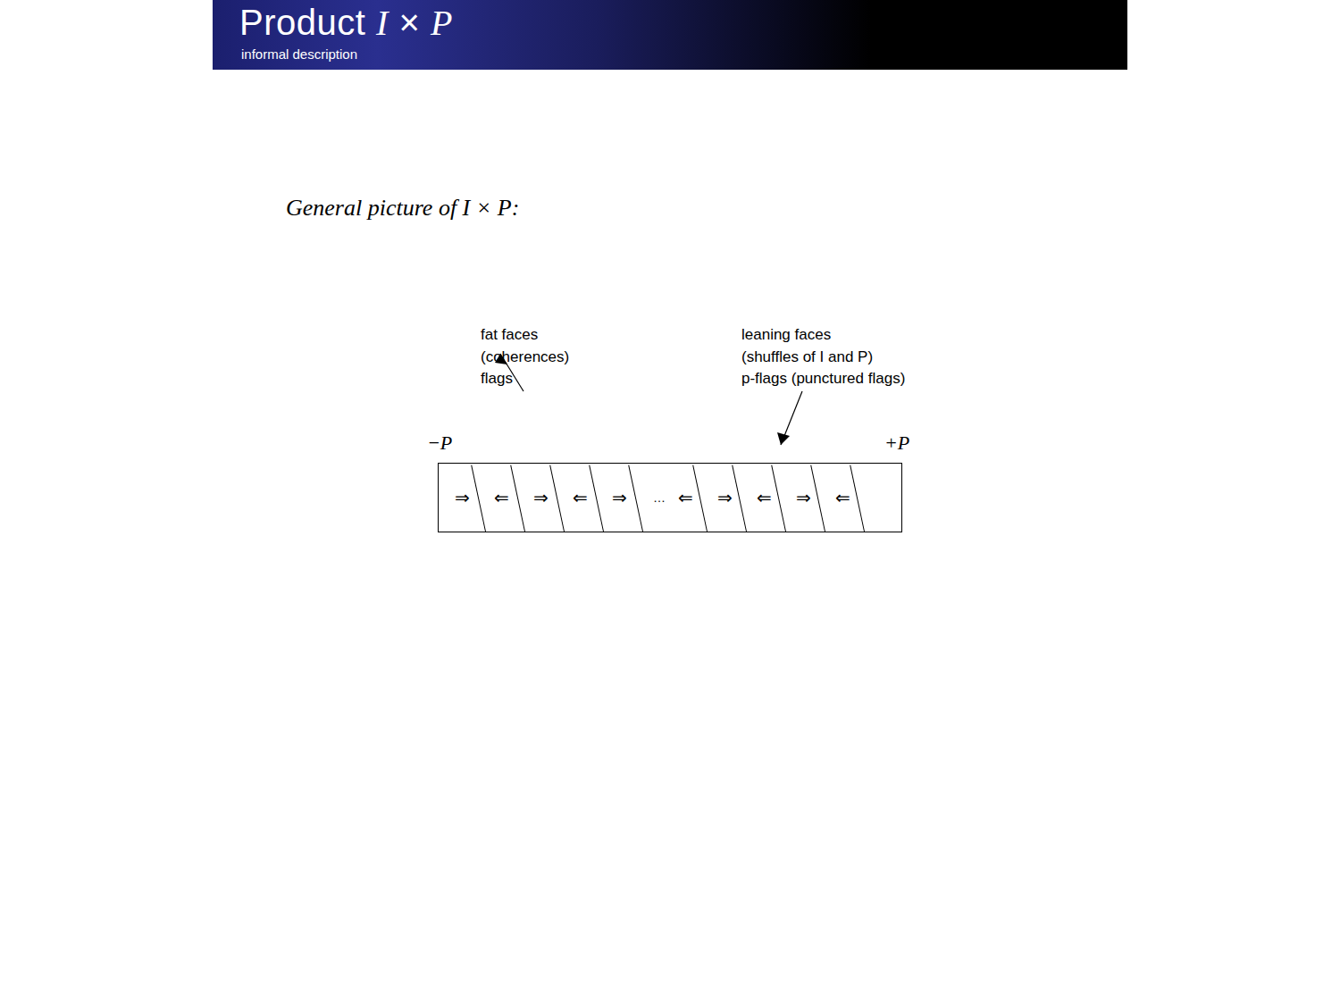Product I × P
informal description
General picture of I × P:
fat faces
(coherences)
flags
leaning faces
(shuffles of I and P)
p-flags (punctured flags)
−P
+P
⇒
⇐
⇒
⇐
⇒
…
⇐
⇒
⇐
⇒
⇐